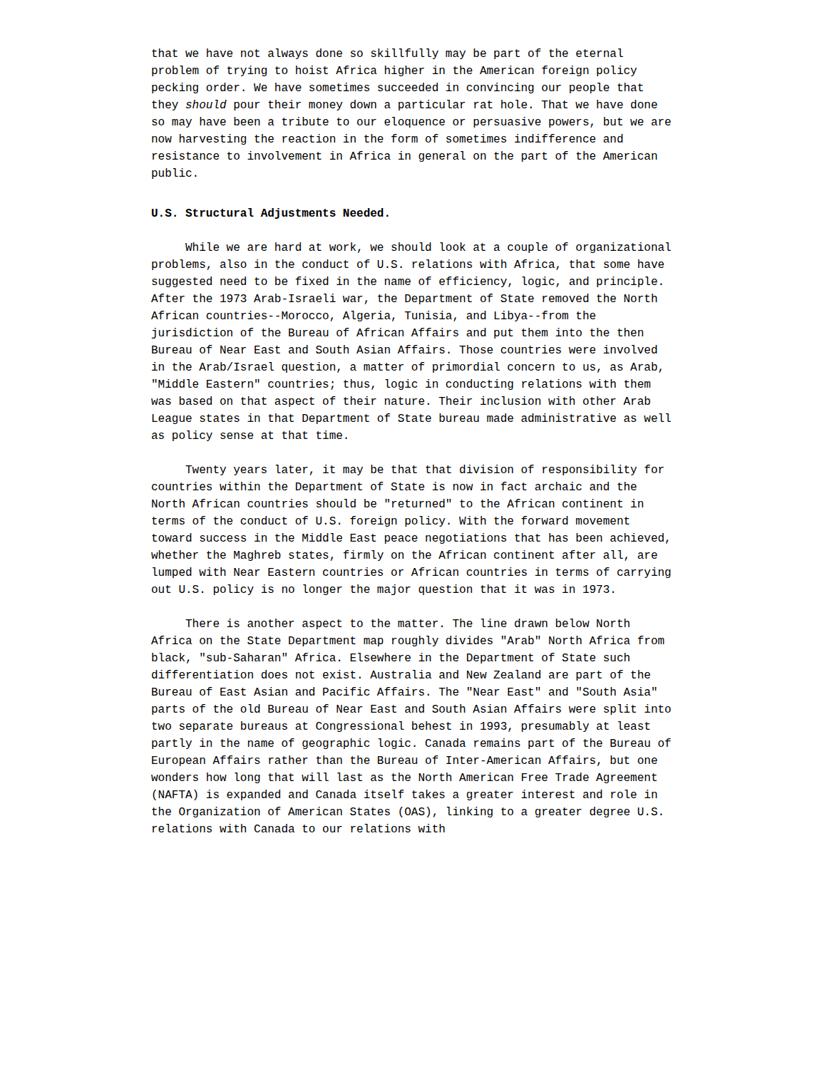that we have not always done so skillfully may be part of the eternal problem of trying to hoist Africa higher in the American foreign policy pecking order. We have sometimes succeeded in convincing our people that they should pour their money down a particular rat hole. That we have done so may have been a tribute to our eloquence or persuasive powers, but we are now harvesting the reaction in the form of sometimes indifference and resistance to involvement in Africa in general on the part of the American public.
U.S. Structural Adjustments Needed.
While we are hard at work, we should look at a couple of organizational problems, also in the conduct of U.S. relations with Africa, that some have suggested need to be fixed in the name of efficiency, logic, and principle. After the 1973 Arab-Israeli war, the Department of State removed the North African countries--Morocco, Algeria, Tunisia, and Libya--from the jurisdiction of the Bureau of African Affairs and put them into the then Bureau of Near East and South Asian Affairs. Those countries were involved in the Arab/Israel question, a matter of primordial concern to us, as Arab, "Middle Eastern" countries; thus, logic in conducting relations with them was based on that aspect of their nature. Their inclusion with other Arab League states in that Department of State bureau made administrative as well as policy sense at that time.
Twenty years later, it may be that that division of responsibility for countries within the Department of State is now in fact archaic and the North African countries should be "returned" to the African continent in terms of the conduct of U.S. foreign policy. With the forward movement toward success in the Middle East peace negotiations that has been achieved, whether the Maghreb states, firmly on the African continent after all, are lumped with Near Eastern countries or African countries in terms of carrying out U.S. policy is no longer the major question that it was in 1973.
There is another aspect to the matter. The line drawn below North Africa on the State Department map roughly divides "Arab" North Africa from black, "sub-Saharan" Africa. Elsewhere in the Department of State such differentiation does not exist. Australia and New Zealand are part of the Bureau of East Asian and Pacific Affairs. The "Near East" and "South Asia" parts of the old Bureau of Near East and South Asian Affairs were split into two separate bureaus at Congressional behest in 1993, presumably at least partly in the name of geographic logic. Canada remains part of the Bureau of European Affairs rather than the Bureau of Inter-American Affairs, but one wonders how long that will last as the North American Free Trade Agreement (NAFTA) is expanded and Canada itself takes a greater interest and role in the Organization of American States (OAS), linking to a greater degree U.S. relations with Canada to our relations with